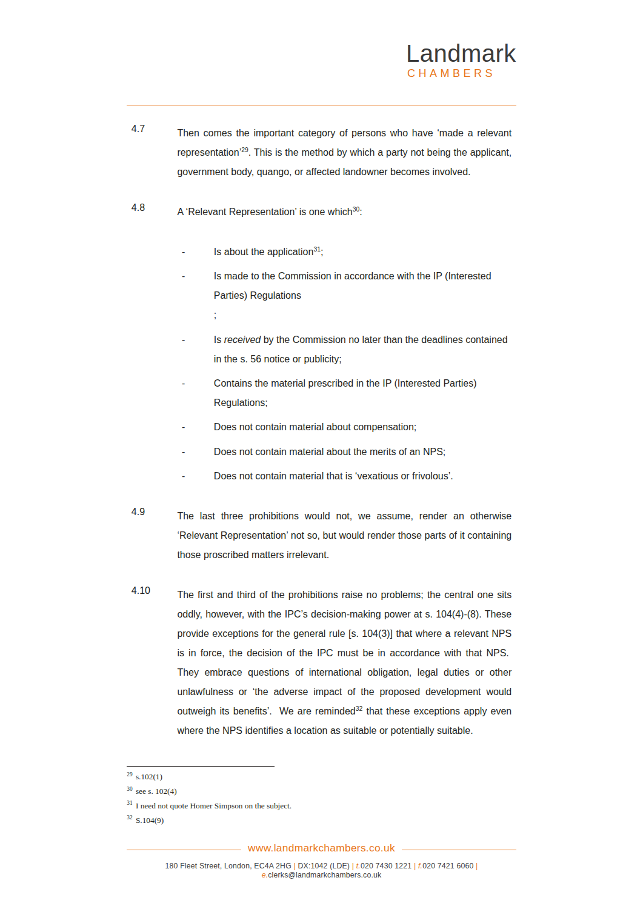Landmark
CHAMBERS
4.7
Then comes the important category of persons who have ‘made a relevant representation’29. This is the method by which a party not being the applicant, government body, quango, or affected landowner becomes involved.
4.8
A ‘Relevant Representation’ is one which30:
Is about the application31;
Is made to the Commission in accordance with the IP (Interested Parties) Regulations;
Is received by the Commission no later than the deadlines contained in the s. 56 notice or publicity;
Contains the material prescribed in the IP (Interested Parties) Regulations;
Does not contain material about compensation;
Does not contain material about the merits of an NPS;
Does not contain material that is ‘vexatious or frivolous’.
4.9
The last three prohibitions would not, we assume, render an otherwise ‘Relevant Representation’ not so, but would render those parts of it containing those proscribed matters irrelevant.
4.10
The first and third of the prohibitions raise no problems; the central one sits oddly, however, with the IPC’s decision-making power at s. 104(4)-(8). These provide exceptions for the general rule [s. 104(3)] that where a relevant NPS is in force, the decision of the IPC must be in accordance with that NPS. They embrace questions of international obligation, legal duties or other unlawfulness or ‘the adverse impact of the proposed development would outweigh its benefits’. We are reminded32 that these exceptions apply even where the NPS identifies a location as suitable or potentially suitable.
29 s.102(1)
30 see s. 102(4)
31 I need not quote Homer Simpson on the subject.
32 S.104(9)
www.landmarkchambers.co.uk
180 Fleet Street, London, EC4A 2HG | DX:1042 (LDE) | t. 020 7430 1221 | f. 020 7421 6060 | e. clerks@landmarkchambers.co.uk